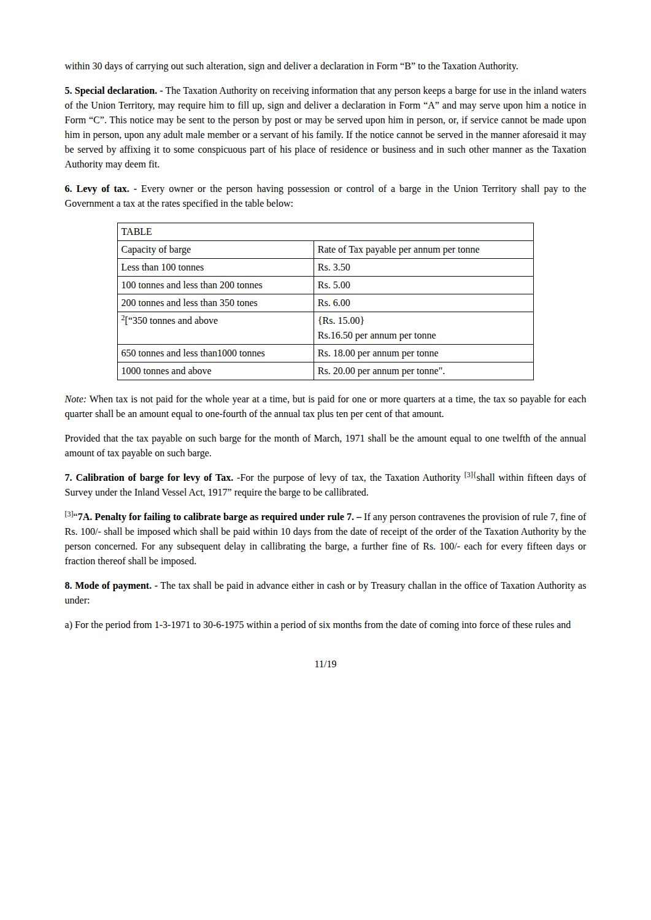within 30 days of carrying out such alteration, sign and deliver a declaration in Form “B” to the Taxation Authority.
5. Special declaration. - The Taxation Authority on receiving information that any person keeps a barge for use in the inland waters of the Union Territory, may require him to fill up, sign and deliver a declaration in Form “A” and may serve upon him a notice in Form “C”. This notice may be sent to the person by post or may be served upon him in person, or, if service cannot be made upon him in person, upon any adult male member or a servant of his family. If the notice cannot be served in the manner aforesaid it may be served by affixing it to some conspicuous part of his place of residence or business and in such other manner as the Taxation Authority may deem fit.
6. Levy of tax. - Every owner or the person having possession or control of a barge in the Union Territory shall pay to the Government a tax at the rates specified in the table below:
| TABLE |
| Capacity of barge | Rate of Tax payable per annum per tonne |
| Less than 100 tonnes | Rs. 3.50 |
| 100 tonnes and less than 200 tonnes | Rs. 5.00 |
| 200 tonnes and less than 350 tones | Rs. 6.00 |
| 2 [“350 tonnes and above | {Rs. 15.00} Rs.16.50 per annum per tonne |
| 650 tonnes and less than1000 tonnes | Rs. 18.00 per annum per tonne |
| 1000 tonnes and above | Rs. 20.00 per annum per tonne". |
Note: When tax is not paid for the whole year at a time, but is paid for one or more quarters at a time, the tax so payable for each quarter shall be an amount equal to one-fourth of the annual tax plus ten per cent of that amount.
Provided that the tax payable on such barge for the month of March, 1971 shall be the amount equal to one twelfth of the annual amount of tax payable on such barge.
7. Calibration of barge for levy of Tax. -For the purpose of levy of tax, the Taxation Authority [3]{shall within fifteen days of Survey under the Inland Vessel Act, 1917” require the barge to be callibrated.
[3]“7A. Penalty for failing to calibrate barge as required under rule 7. – If any person contravenes the provision of rule 7, fine of Rs. 100/- shall be imposed which shall be paid within 10 days from the date of receipt of the order of the Taxation Authority by the person concerned. For any subsequent delay in callibrating the barge, a further fine of Rs. 100/- each for every fifteen days or fraction thereof shall be imposed.
8. Mode of payment. - The tax shall be paid in advance either in cash or by Treasury challan in the office of Taxation Authority as under:
a) For the period from 1-3-1971 to 30-6-1975 within a period of six months from the date of coming into force of these rules and
11/19